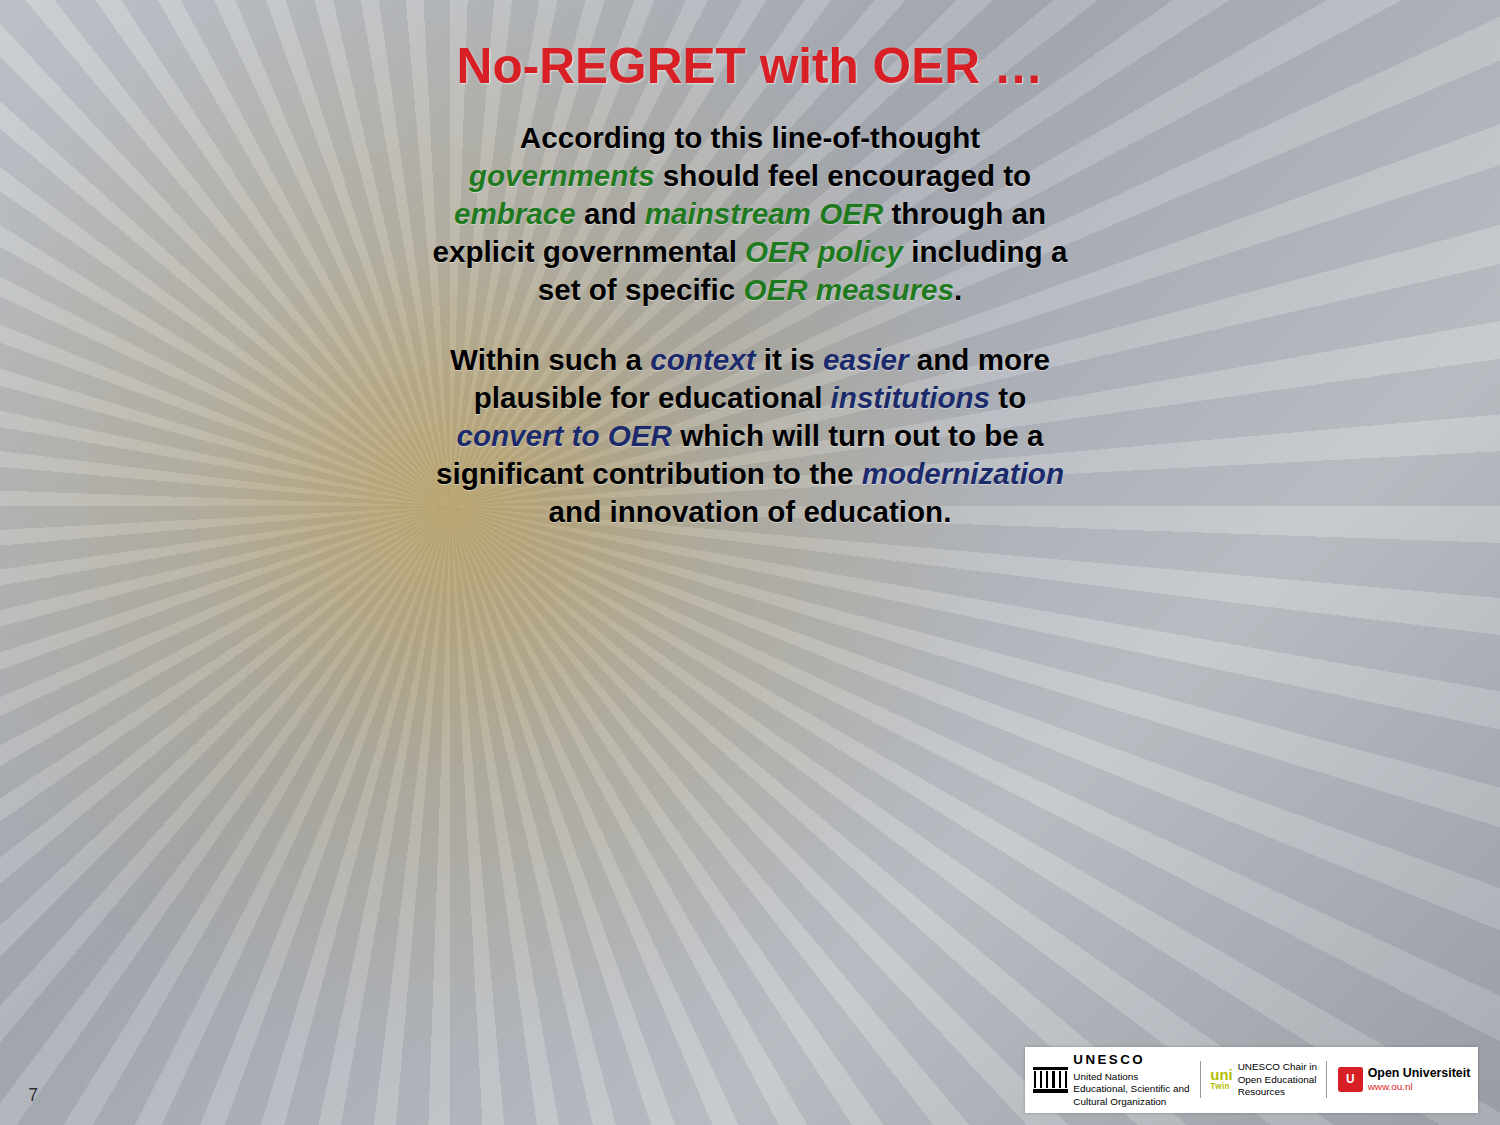No-REGRET with OER …
According to this line-of-thought governments should feel encouraged to embrace and mainstream OER through an explicit governmental OER policy including a set of specific OER measures.
Within such a context it is easier and more plausible for educational institutions to convert to OER which will turn out to be a significant contribution to the modernization and innovation of education.
UNESCO United Nations
Educational, Scientific and
Cultural Organization
uniTwin
UNESCO Chair in
Open Educational
Resources
U
Open Universiteit www.ou.nl
7